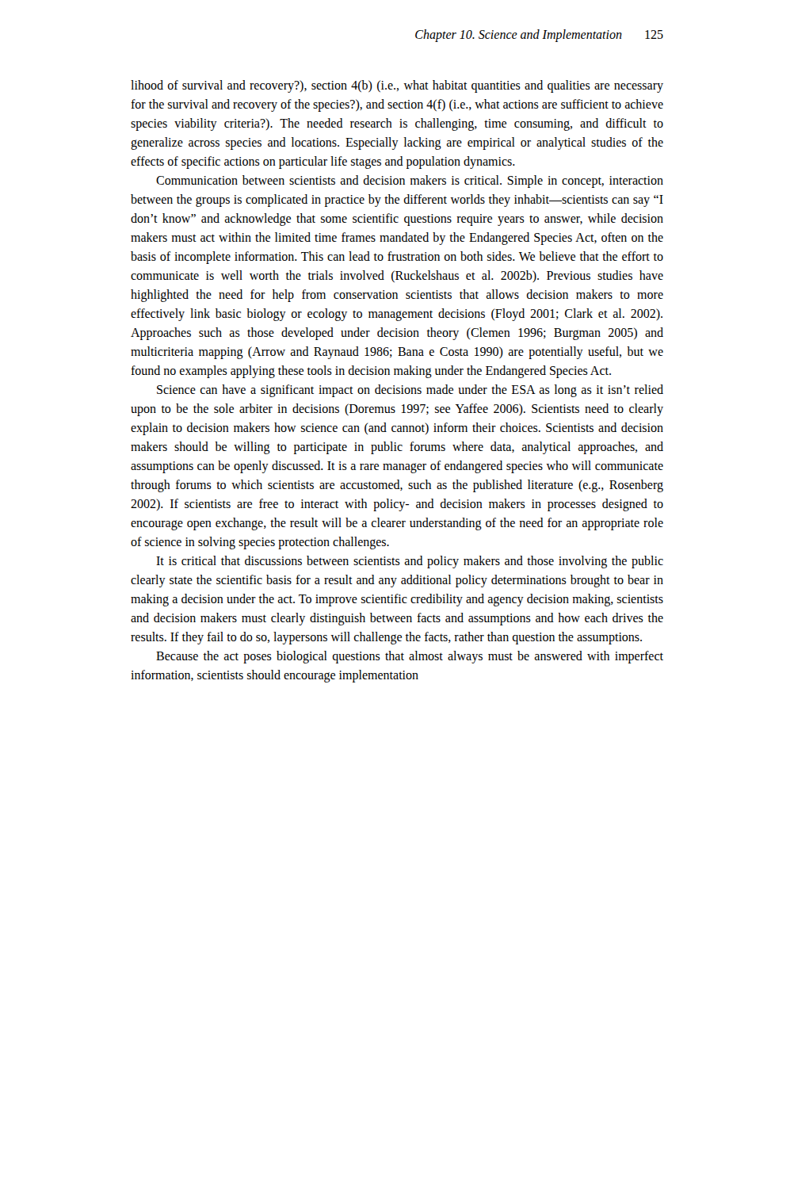Chapter 10. Science and Implementation 125
lihood of survival and recovery?), section 4(b) (i.e., what habitat quantities and qualities are necessary for the survival and recovery of the species?), and section 4(f) (i.e., what actions are sufficient to achieve species viability criteria?). The needed research is challenging, time consuming, and difficult to generalize across species and locations. Especially lacking are empirical or analytical studies of the effects of specific actions on particular life stages and population dynamics.
Communication between scientists and decision makers is critical. Simple in concept, interaction between the groups is complicated in practice by the different worlds they inhabit—scientists can say “I don’t know” and acknowledge that some scientific questions require years to answer, while decision makers must act within the limited time frames mandated by the Endangered Species Act, often on the basis of incomplete information. This can lead to frustration on both sides. We believe that the effort to communicate is well worth the trials involved (Ruckelshaus et al. 2002b). Previous studies have highlighted the need for help from conservation scientists that allows decision makers to more effectively link basic biology or ecology to management decisions (Floyd 2001; Clark et al. 2002). Approaches such as those developed under decision theory (Clemen 1996; Burgman 2005) and multicriteria mapping (Arrow and Raynaud 1986; Bana e Costa 1990) are potentially useful, but we found no examples applying these tools in decision making under the Endangered Species Act.
Science can have a significant impact on decisions made under the ESA as long as it isn’t relied upon to be the sole arbiter in decisions (Doremus 1997; see Yaffee 2006). Scientists need to clearly explain to decision makers how science can (and cannot) inform their choices. Scientists and decision makers should be willing to participate in public forums where data, analytical approaches, and assumptions can be openly discussed. It is a rare manager of endangered species who will communicate through forums to which scientists are accustomed, such as the published literature (e.g., Rosenberg 2002). If scientists are free to interact with policy- and decision makers in processes designed to encourage open exchange, the result will be a clearer understanding of the need for an appropriate role of science in solving species protection challenges.
It is critical that discussions between scientists and policy makers and those involving the public clearly state the scientific basis for a result and any additional policy determinations brought to bear in making a decision under the act. To improve scientific credibility and agency decision making, scientists and decision makers must clearly distinguish between facts and assumptions and how each drives the results. If they fail to do so, laypersons will challenge the facts, rather than question the assumptions.
Because the act poses biological questions that almost always must be answered with imperfect information, scientists should encourage implementation